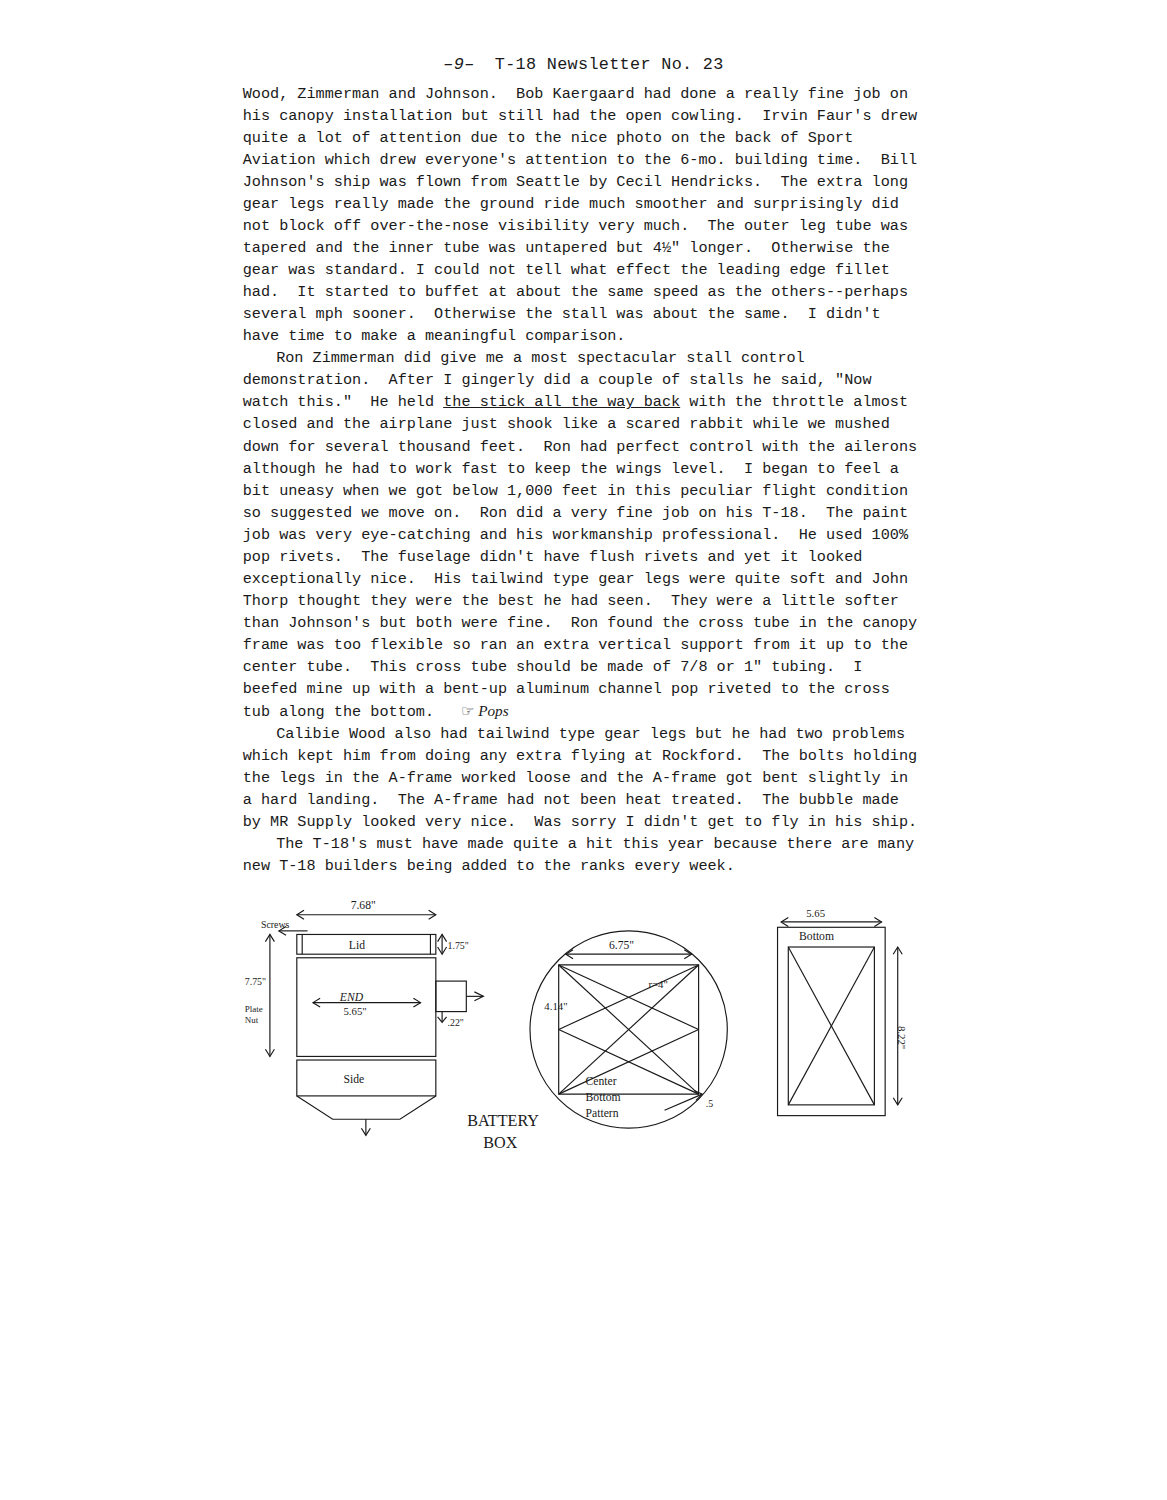–9–T-18 Newsletter No. 23
Wood, Zimmerman and Johnson. Bob Kaergaard had done a really fine job on his canopy installation but still had the open cowling. Irvin Faur's drew quite a lot of attention due to the nice photo on the back of Sport Aviation which drew everyone's attention to the 6-mo. building time. Bill Johnson's ship was flown from Seattle by Cecil Hendricks. The extra long gear legs really made the ground ride much smoother and surprisingly did not block off over-the-nose visibility very much. The outer leg tube was tapered and the inner tube was untapered but 4½" longer. Otherwise the gear was standard. I could not tell what effect the leading edge fillet had. It started to buffet at about the same speed as the others--perhaps several mph sooner. Otherwise the stall was about the same. I didn't have time to make a meaningful comparison.
Ron Zimmerman did give me a most spectacular stall control demonstration. After I gingerly did a couple of stalls he said, "Now watch this." He held the stick all the way back with the throttle almost closed and the airplane just shook like a scared rabbit while we mushed down for several thousand feet. Ron had perfect control with the ailerons although he had to work fast to keep the wings level. I began to feel a bit uneasy when we got below 1,000 feet in this peculiar flight condition so suggested we move on. Ron did a very fine job on his T-18. The paint job was very eye-catching and his workmanship professional. He used 100% pop rivets. The fuselage didn't have flush rivets and yet it looked exceptionally nice. His tailwind type gear legs were quite soft and John Thorp thought they were the best he had seen. They were a little softer than Johnson's but both were fine. Ron found the cross tube in the canopy frame was too flexible so ran an extra vertical support from it up to the center tube. This cross tube should be made of 7/8 or 1" tubing. I beefed mine up with a bent-up aluminum channel pop riveted to the cross tub along the bottom. ☞ Pops
Calibie Wood also had tailwind type gear legs but he had two problems which kept him from doing any extra flying at Rockford. The bolts holding the legs in the A-frame worked loose and the A-frame got bent slightly in a hard landing. The A-frame had not been heat treated. The bubble made by MR Supply looked very nice. Was sorry I didn't get to fly in his ship.
The T-18's must have made quite a hit this year because there are many new T-18 builders being added to the ranks every week.
7.68" Screws Lid END 1.75" .22" 7.75" Plate Nut 5.65" Side BATTERY BOX 6.75" r=4" 4.14" Center Bottom Pattern .5 5.65 Bottom 8.22"